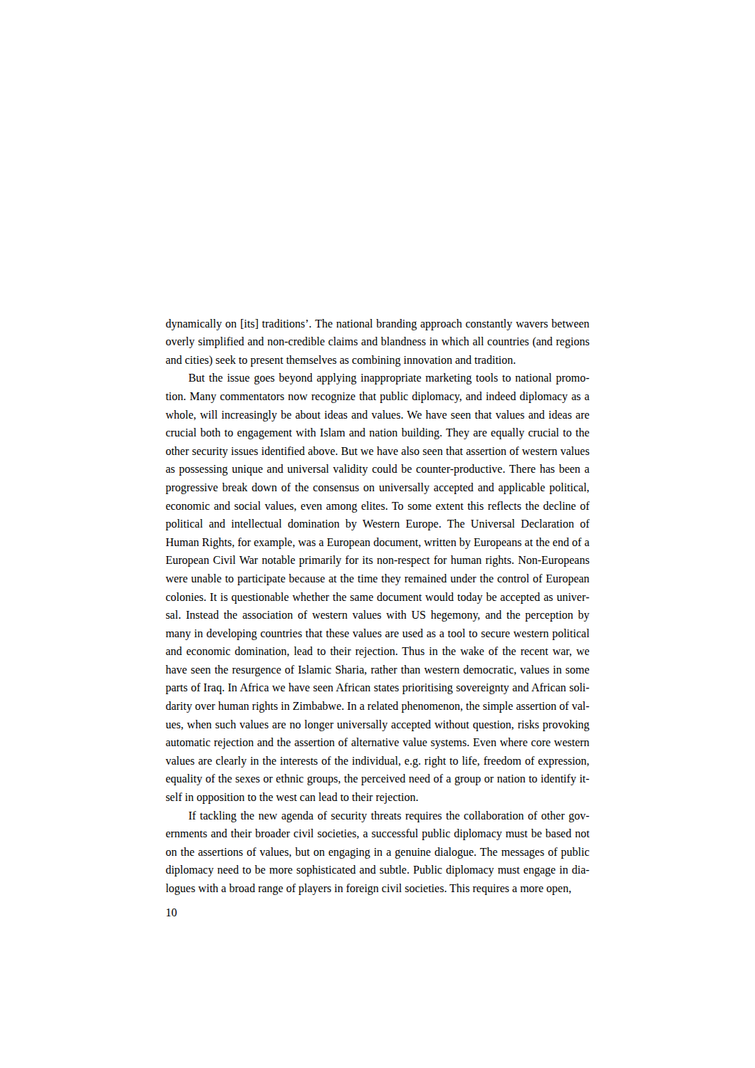dynamically on [its] traditions’. The national branding approach constantly wavers between overly simplified and non-credible claims and blandness in which all countries (and regions and cities) seek to present themselves as combining innovation and tradition.
But the issue goes beyond applying inappropriate marketing tools to national promotion. Many commentators now recognize that public diplomacy, and indeed diplomacy as a whole, will increasingly be about ideas and values. We have seen that values and ideas are crucial both to engagement with Islam and nation building. They are equally crucial to the other security issues identified above. But we have also seen that assertion of western values as possessing unique and universal validity could be counter-productive. There has been a progressive break down of the consensus on universally accepted and applicable political, economic and social values, even among elites. To some extent this reflects the decline of political and intellectual domination by Western Europe. The Universal Declaration of Human Rights, for example, was a European document, written by Europeans at the end of a European Civil War notable primarily for its non-respect for human rights. Non-Europeans were unable to participate because at the time they remained under the control of European colonies. It is questionable whether the same document would today be accepted as universal. Instead the association of western values with US hegemony, and the perception by many in developing countries that these values are used as a tool to secure western political and economic domination, lead to their rejection. Thus in the wake of the recent war, we have seen the resurgence of Islamic Sharia, rather than western democratic, values in some parts of Iraq. In Africa we have seen African states prioritising sovereignty and African solidarity over human rights in Zimbabwe. In a related phenomenon, the simple assertion of values, when such values are no longer universally accepted without question, risks provoking automatic rejection and the assertion of alternative value systems. Even where core western values are clearly in the interests of the individual, e.g. right to life, freedom of expression, equality of the sexes or ethnic groups, the perceived need of a group or nation to identify itself in opposition to the west can lead to their rejection.
If tackling the new agenda of security threats requires the collaboration of other governments and their broader civil societies, a successful public diplomacy must be based not on the assertions of values, but on engaging in a genuine dialogue. The messages of public diplomacy need to be more sophisticated and subtle. Public diplomacy must engage in dialogues with a broad range of players in foreign civil societies. This requires a more open,
10